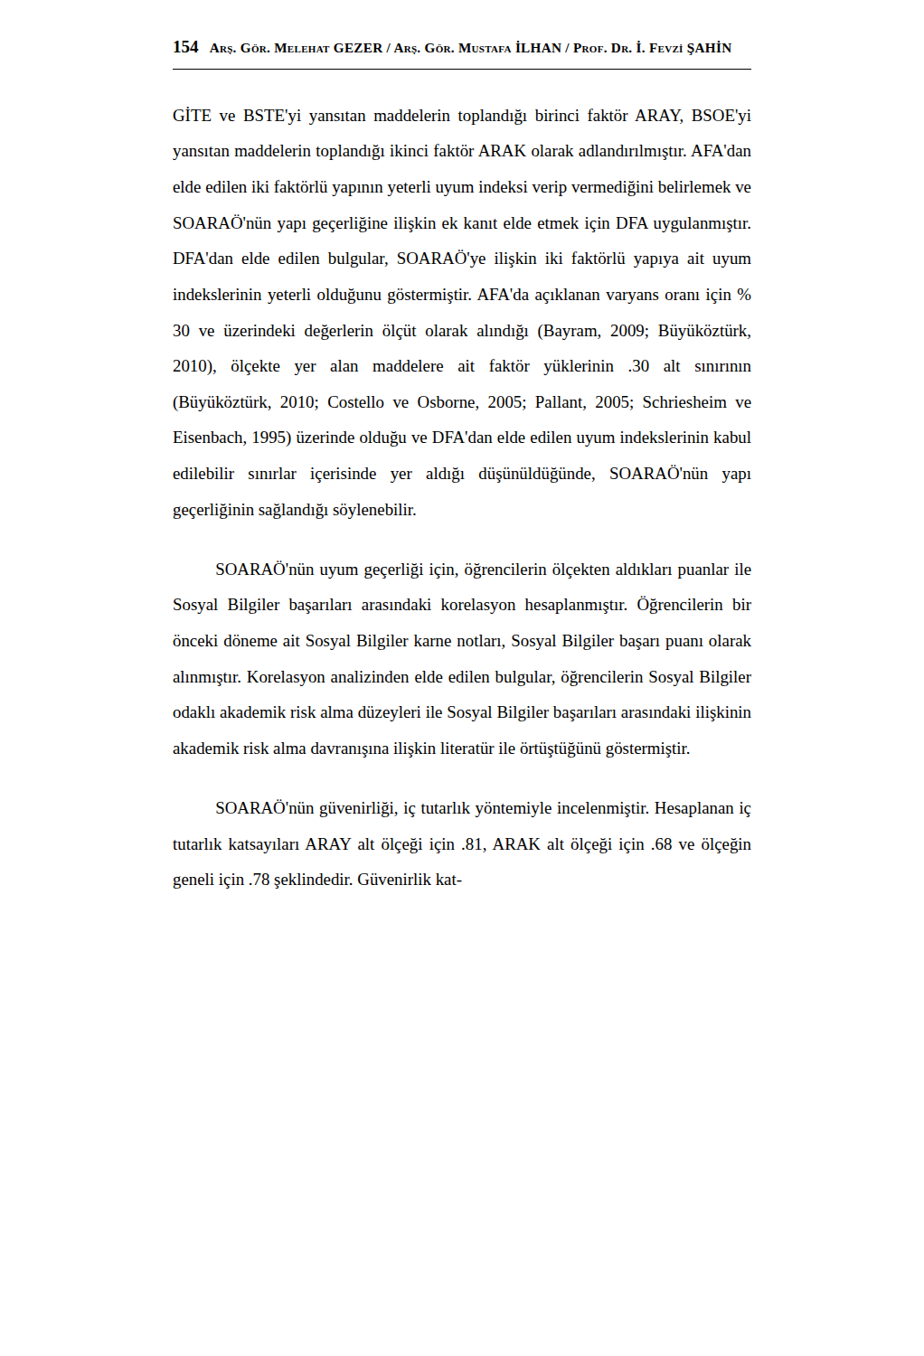154 Arş. Gör. Melehat GEZER / Arş. Gör. Mustafa İLHAN / Prof. Dr. İ. Fevzi ŞAHİN
GİTE ve BSTE'yi yansıtan maddelerin toplandığı birinci faktör ARAY, BSOE'yi yansıtan maddelerin toplandığı ikinci faktör ARAK olarak adlandırılmıştır. AFA'dan elde edilen iki faktörlü yapının yeterli uyum indeksi verip vermediğini belirlemek ve SOARAÖ'nün yapı geçerliğine ilişkin ek kanıt elde etmek için DFA uygulanmıştır. DFA'dan elde edilen bulgular, SOARAÖ'ye ilişkin iki faktörlü yapıya ait uyum indekslerinin yeterli olduğunu göstermiştir. AFA'da açıklanan varyans oranı için % 30 ve üzerindeki değerlerin ölçüt olarak alındığı (Bayram, 2009; Büyüköztürk, 2010), ölçekte yer alan maddelere ait faktör yüklerinin .30 alt sınırının (Büyüköztürk, 2010; Costello ve Osborne, 2005; Pallant, 2005; Schriesheim ve Eisenbach, 1995) üzerinde olduğu ve DFA'dan elde edilen uyum indekslerinin kabul edilebilir sınırlar içerisinde yer aldığı düşünüldüğünde, SOARAÖ'nün yapı geçerliğinin sağlandığı söylenebilir.
SOARAÖ'nün uyum geçerliği için, öğrencilerin ölçekten aldıkları puanlar ile Sosyal Bilgiler başarıları arasındaki korelasyon hesaplanmıştır. Öğrencilerin bir önceki döneme ait Sosyal Bilgiler karne notları, Sosyal Bilgiler başarı puanı olarak alınmıştır. Korelasyon analizinden elde edilen bulgular, öğrencilerin Sosyal Bilgiler odaklı akademik risk alma düzeyleri ile Sosyal Bilgiler başarıları arasındaki ilişkinin akademik risk alma davranışına ilişkin literatür ile örtüştüğünü göstermiştir.
SOARAÖ'nün güvenirliği, iç tutarlık yöntemiyle incelenmiştir. Hesaplanan iç tutarlık katsayıları ARAY alt ölçeği için .81, ARAK alt ölçeği için .68 ve ölçeğin geneli için .78 şeklindedir. Güvenirlik kat-